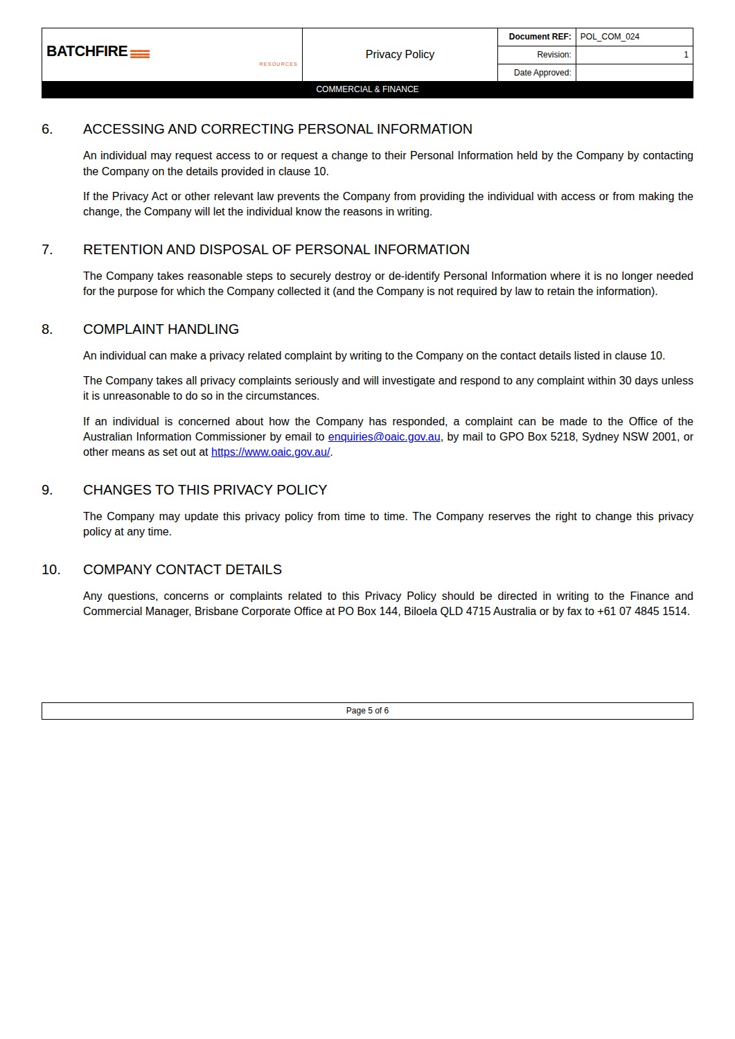| BATCHFIRE ▬▬▬ ▬▬▬ ▬▬▬ RESOURCES | Privacy Policy | Document REF: | POL_COM_024 |
| Revision: | 1 |
| Date Approved: | |
COMMERCIAL & FINANCE
6. ACCESSING AND CORRECTING PERSONAL INFORMATION
An individual may request access to or request a change to their Personal Information held by the Company by contacting the Company on the details provided in clause 10.
If the Privacy Act or other relevant law prevents the Company from providing the individual with access or from making the change, the Company will let the individual know the reasons in writing.
7. RETENTION AND DISPOSAL OF PERSONAL INFORMATION
The Company takes reasonable steps to securely destroy or de-identify Personal Information where it is no longer needed for the purpose for which the Company collected it (and the Company is not required by law to retain the information).
8. COMPLAINT HANDLING
An individual can make a privacy related complaint by writing to the Company on the contact details listed in clause 10.
The Company takes all privacy complaints seriously and will investigate and respond to any complaint within 30 days unless it is unreasonable to do so in the circumstances.
If an individual is concerned about how the Company has responded, a complaint can be made to the Office of the Australian Information Commissioner by email to enquiries@oaic.gov.au, by mail to GPO Box 5218, Sydney NSW 2001, or other means as set out at https://www.oaic.gov.au/.
9. CHANGES TO THIS PRIVACY POLICY
The Company may update this privacy policy from time to time. The Company reserves the right to change this privacy policy at any time.
10. COMPANY CONTACT DETAILS
Any questions, concerns or complaints related to this Privacy Policy should be directed in writing to the Finance and Commercial Manager, Brisbane Corporate Office at PO Box 144, Biloela QLD 4715 Australia or by fax to +61 07 4845 1514.
Page 5 of 6